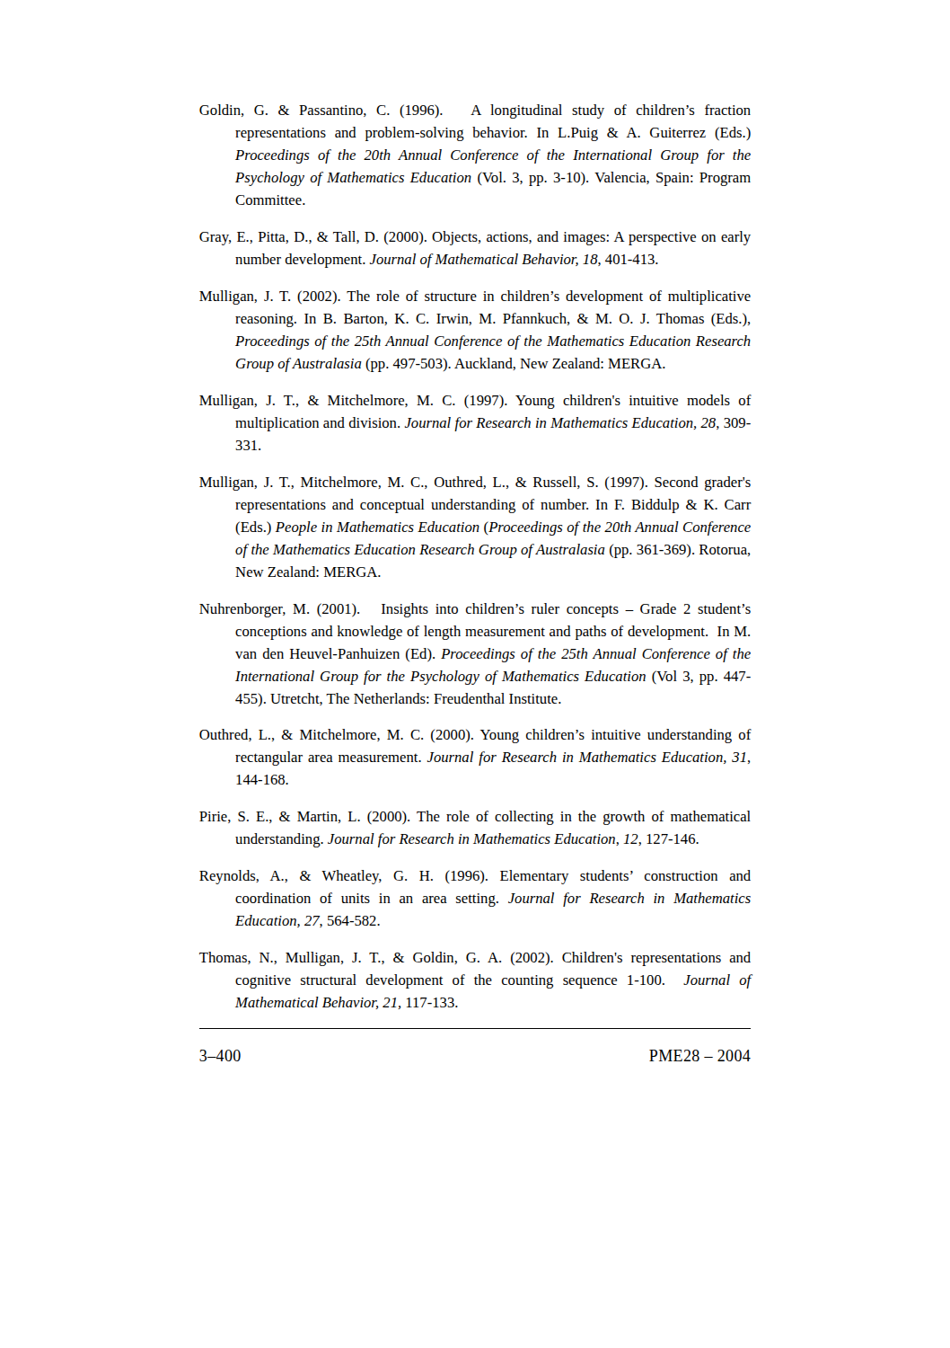Goldin, G. & Passantino, C. (1996). A longitudinal study of children’s fraction representations and problem-solving behavior. In L.Puig & A. Guiterrez (Eds.) Proceedings of the 20th Annual Conference of the International Group for the Psychology of Mathematics Education (Vol. 3, pp. 3-10). Valencia, Spain: Program Committee.
Gray, E., Pitta, D., & Tall, D. (2000). Objects, actions, and images: A perspective on early number development. Journal of Mathematical Behavior, 18, 401-413.
Mulligan, J. T. (2002). The role of structure in children’s development of multiplicative reasoning. In B. Barton, K. C. Irwin, M. Pfannkuch, & M. O. J. Thomas (Eds.), Proceedings of the 25th Annual Conference of the Mathematics Education Research Group of Australasia (pp. 497-503). Auckland, New Zealand: MERGA.
Mulligan, J. T., & Mitchelmore, M. C. (1997). Young children's intuitive models of multiplication and division. Journal for Research in Mathematics Education, 28, 309-331.
Mulligan, J. T., Mitchelmore, M. C., Outhred, L., & Russell, S. (1997). Second grader's representations and conceptual understanding of number. In F. Biddulp & K. Carr (Eds.) People in Mathematics Education (Proceedings of the 20th Annual Conference of the Mathematics Education Research Group of Australasia (pp. 361-369). Rotorua, New Zealand: MERGA.
Nuhrenborger, M. (2001). Insights into children’s ruler concepts – Grade 2 student’s conceptions and knowledge of length measurement and paths of development. In M. van den Heuvel-Panhuizen (Ed). Proceedings of the 25th Annual Conference of the International Group for the Psychology of Mathematics Education (Vol 3, pp. 447-455). Utretcht, The Netherlands: Freudenthal Institute.
Outhred, L., & Mitchelmore, M. C. (2000). Young children’s intuitive understanding of rectangular area measurement. Journal for Research in Mathematics Education, 31, 144-168.
Pirie, S. E., & Martin, L. (2000). The role of collecting in the growth of mathematical understanding. Journal for Research in Mathematics Education, 12, 127-146.
Reynolds, A., & Wheatley, G. H. (1996). Elementary students’ construction and coordination of units in an area setting. Journal for Research in Mathematics Education, 27, 564-582.
Thomas, N., Mulligan, J. T., & Goldin, G. A. (2002). Children's representations and cognitive structural development of the counting sequence 1-100. Journal of Mathematical Behavior, 21, 117-133.
3–400
PME28 – 2004